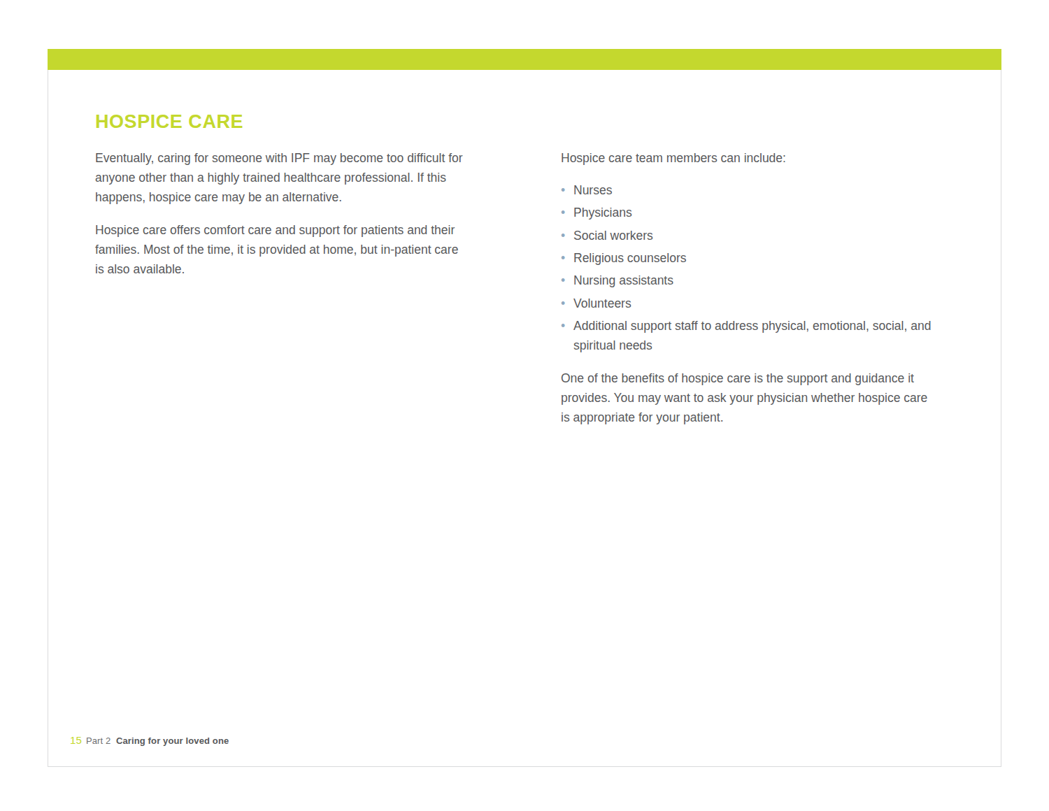Hospice Care
Eventually, caring for someone with IPF may become too difficult for anyone other than a highly trained healthcare professional. If this happens, hospice care may be an alternative.
Hospice care offers comfort care and support for patients and their families. Most of the time, it is provided at home, but in-patient care is also available.
Hospice care team members can include:
Nurses
Physicians
Social workers
Religious counselors
Nursing assistants
Volunteers
Additional support staff to address physical, emotional, social, and spiritual needs
One of the benefits of hospice care is the support and guidance it provides. You may want to ask your physician whether hospice care is appropriate for your patient.
15 Part 2 Caring for your loved one